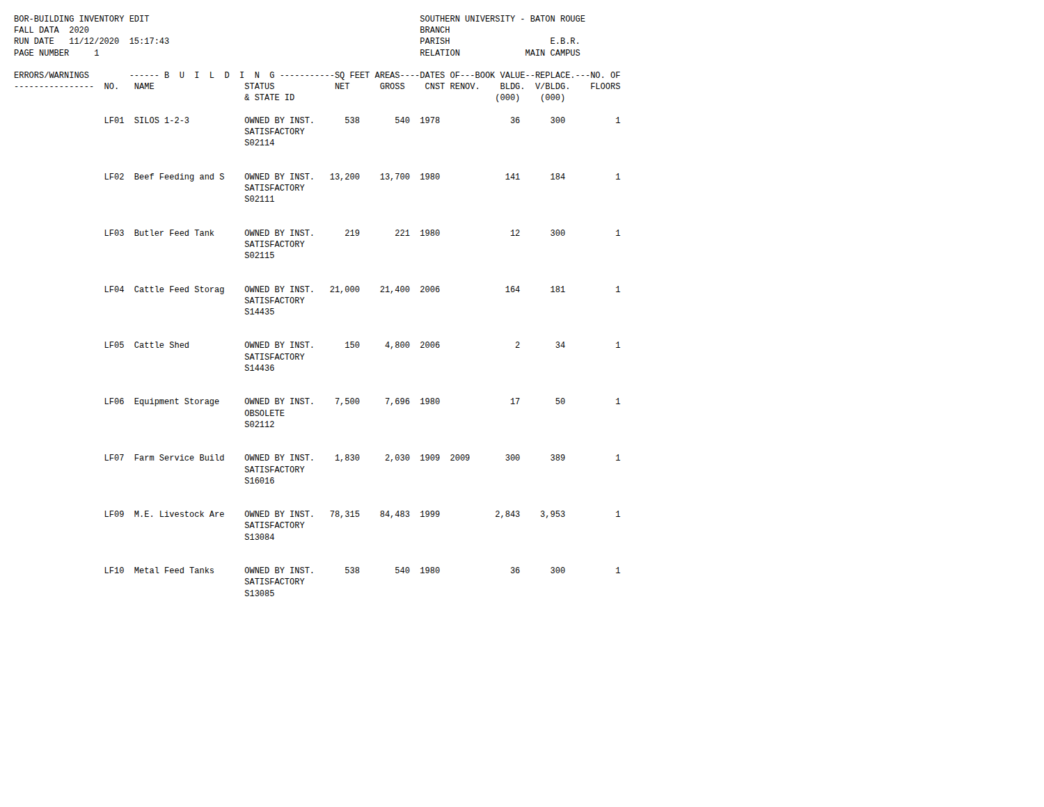BOR-BUILDING INVENTORY EDIT                                                      SOUTHERN UNIVERSITY - BATON ROUGE
FALL DATA  2020                                                                  BRANCH
RUN DATE   11/12/2020  15:17:43                                                  PARISH                    E.B.R.
PAGE NUMBER     1                                                                RELATION             MAIN CAMPUS

ERRORS/WARNINGS        ------ B  U  I  L  D  I  N  G -----------SQ FEET AREAS----DATES OF---BOOK VALUE--REPLACE.---NO. OF
----------------  NO.   NAME                  STATUS            NET      GROSS    CNST RENOV.    BLDG.  V/BLDG.    FLOORS
                                              & STATE ID                                        (000)    (000)

                  LF01  SILOS 1-2-3           OWNED BY INST.      538       540  1978              36      300          1
                                              SATISFACTORY
                                              S02114


                  LF02  Beef Feeding and S    OWNED BY INST.   13,200    13,700  1980             141      184          1
                                              SATISFACTORY
                                              S02111


                  LF03  Butler Feed Tank      OWNED BY INST.      219       221  1980              12      300          1
                                              SATISFACTORY
                                              S02115


                  LF04  Cattle Feed Storag    OWNED BY INST.   21,000    21,400  2006             164      181          1
                                              SATISFACTORY
                                              S14435


                  LF05  Cattle Shed           OWNED BY INST.      150     4,800  2006               2       34          1
                                              SATISFACTORY
                                              S14436


                  LF06  Equipment Storage     OWNED BY INST.    7,500     7,696  1980              17       50          1
                                              OBSOLETE
                                              S02112


                  LF07  Farm Service Build    OWNED BY INST.    1,830     2,030  1909  2009       300      389          1
                                              SATISFACTORY
                                              S16016


                  LF09  M.E. Livestock Are    OWNED BY INST.   78,315    84,483  1999           2,843    3,953          1
                                              SATISFACTORY
                                              S13084


                  LF10  Metal Feed Tanks      OWNED BY INST.      538       540  1980              36      300          1
                                              SATISFACTORY
                                              S13085